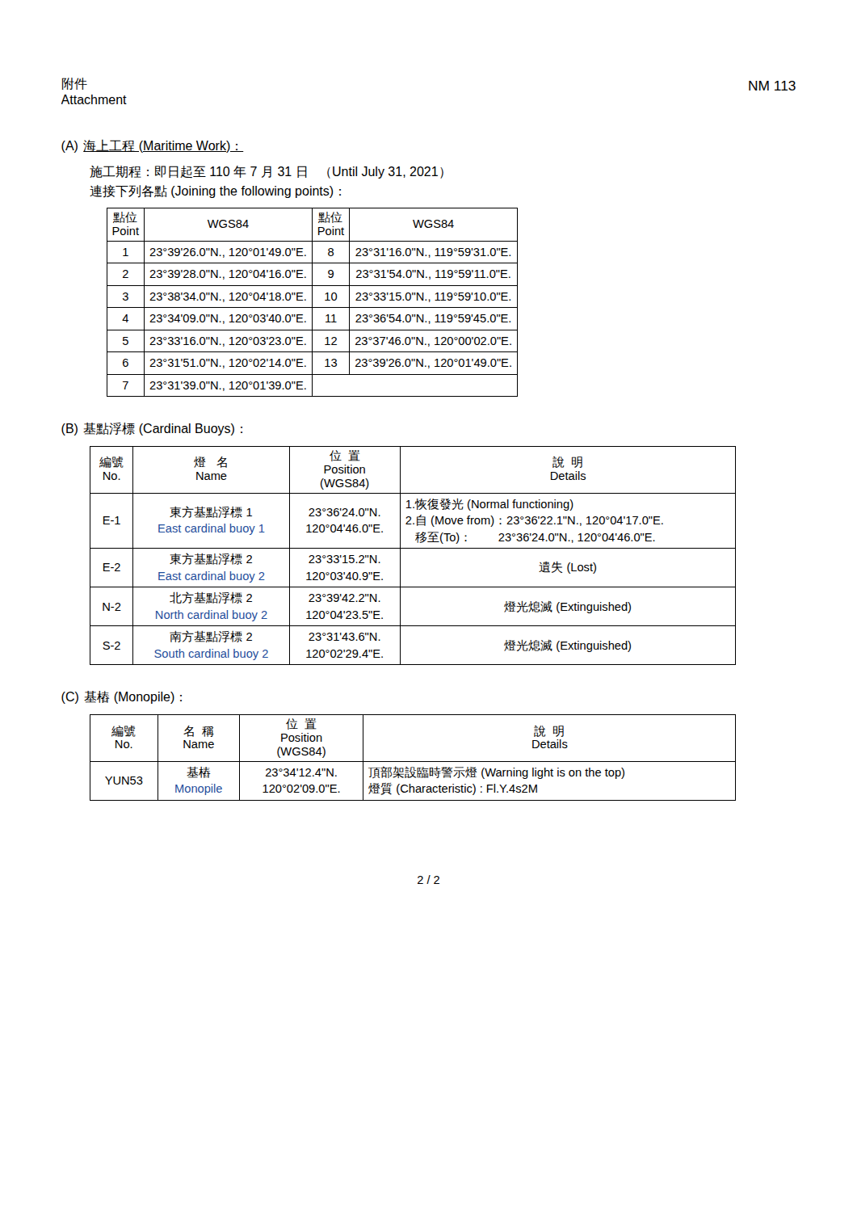附件
Attachment
NM 113
(A) 海上工程 (Maritime Work)：
施工期程：即日起至 110 年 7 月 31 日 （Until July 31, 2021）
連接下列各點 (Joining the following points)：
| 點位 Point | WGS84 | 點位 Point | WGS84 |
| --- | --- | --- | --- |
| 1 | 23°39'26.0"N., 120°01'49.0"E. | 8 | 23°31'16.0"N., 119°59'31.0"E. |
| 2 | 23°39'28.0"N., 120°04'16.0"E. | 9 | 23°31'54.0"N., 119°59'11.0"E. |
| 3 | 23°38'34.0"N., 120°04'18.0"E. | 10 | 23°33'15.0"N., 119°59'10.0"E. |
| 4 | 23°34'09.0"N., 120°03'40.0"E. | 11 | 23°36'54.0"N., 119°59'45.0"E. |
| 5 | 23°33'16.0"N., 120°03'23.0"E. | 12 | 23°37'46.0"N., 120°00'02.0"E. |
| 6 | 23°31'51.0"N., 120°02'14.0"E. | 13 | 23°39'26.0"N., 120°01'49.0"E. |
| 7 | 23°31'39.0"N., 120°01'39.0"E. | | |
(B) 基點浮標 (Cardinal Buoys)：
| 編號 No. | 燈 名 Name | 位 置 Position (WGS84) | 說 明 Details |
| --- | --- | --- | --- |
| E-1 | 東方基點浮標 1 East cardinal buoy 1 | 23°36'24.0"N. 120°04'46.0"E. | 1.恢復發光 (Normal functioning) 2.自 (Move from)：23°36'22.1"N., 120°04'17.0"E. 移至(To)： 23°36'24.0"N., 120°04'46.0"E. |
| E-2 | 東方基點浮標 2 East cardinal buoy 2 | 23°33'15.2"N. 120°03'40.9"E. | 遺失 (Lost) |
| N-2 | 北方基點浮標 2 North cardinal buoy 2 | 23°39'42.2"N. 120°04'23.5"E. | 燈光熄滅 (Extinguished) |
| S-2 | 南方基點浮標 2 South cardinal buoy 2 | 23°31'43.6"N. 120°02'29.4"E. | 燈光熄滅 (Extinguished) |
(C) 基樁 (Monopile)：
| 編號 No. | 名 稱 Name | 位 置 Position (WGS84) | 說 明 Details |
| --- | --- | --- | --- |
| YUN53 | 基樁 Monopile | 23°34'12.4"N. 120°02'09.0"E. | 頂部架設臨時警示燈 (Warning light is on the top) 燈質 (Characteristic) : Fl.Y.4s2M |
2 / 2